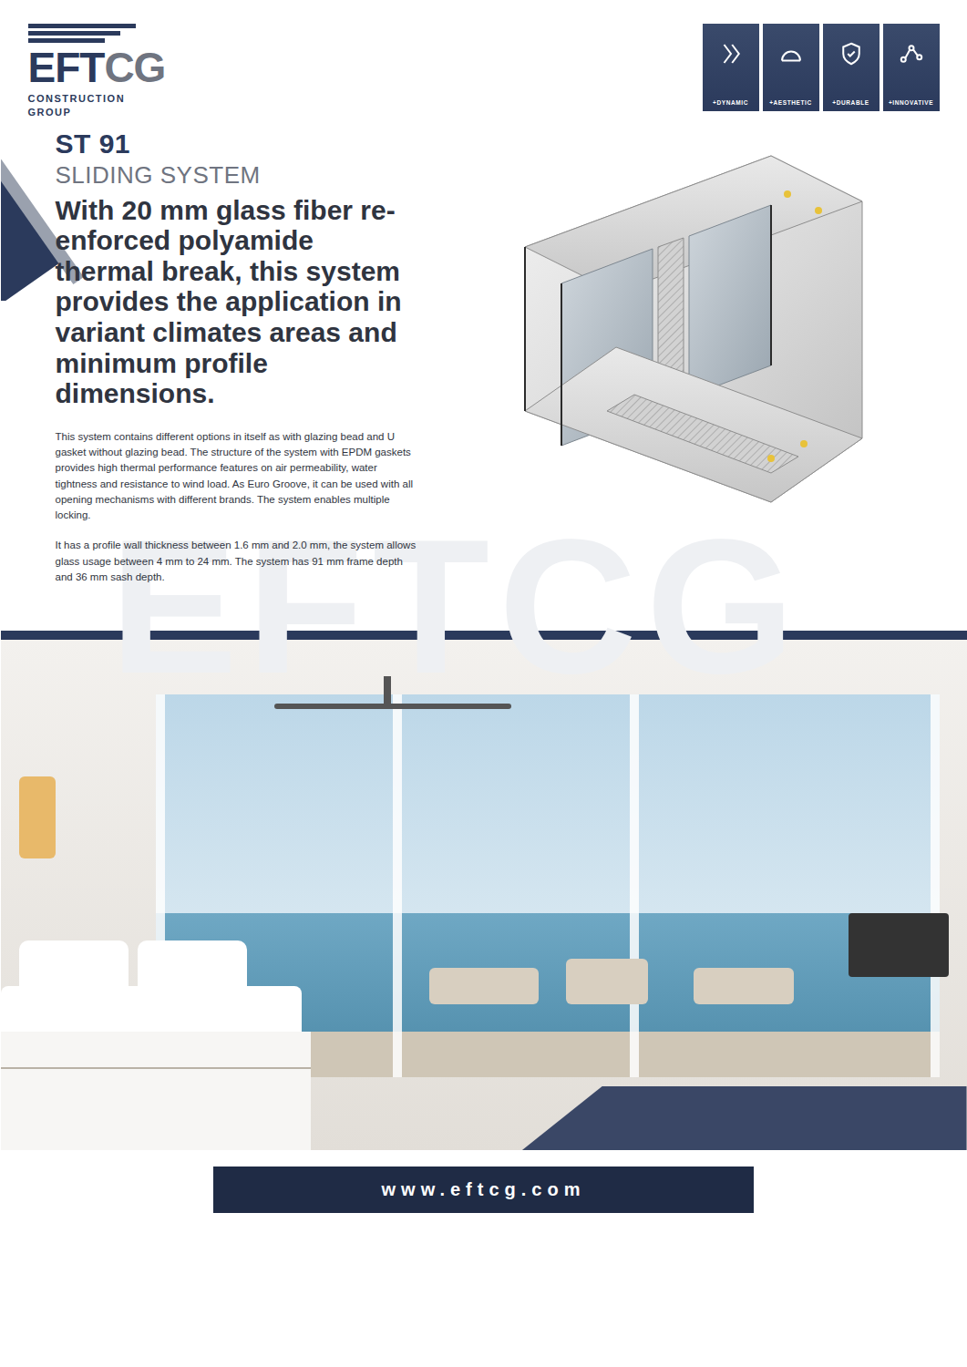EFTCG
CONSTRUCTION
GROUP
+Dynamic
+Aesthetic
+Durable
+Innovative
EFTCG
ST 91
SLIDING SYSTEM
With 20 mm glass fiber re-enforced polyamide thermal break, this system provides the application in variant climates areas and minimum profile dimensions.
This system contains different options in itself as with glazing bead and U gasket without glazing bead. The structure of the system with EPDM gaskets provides high thermal performance features on air permeability, water tightness and resistance to wind load. As Euro Groove, it can be used with all opening mechanisms with different brands. The system enables multiple locking.
It has a profile wall thickness between 1.6 mm and 2.0 mm, the system allows glass usage between 4 mm to 24 mm. The system has 91 mm frame depth and 36 mm sash depth.
www.eftcg.com